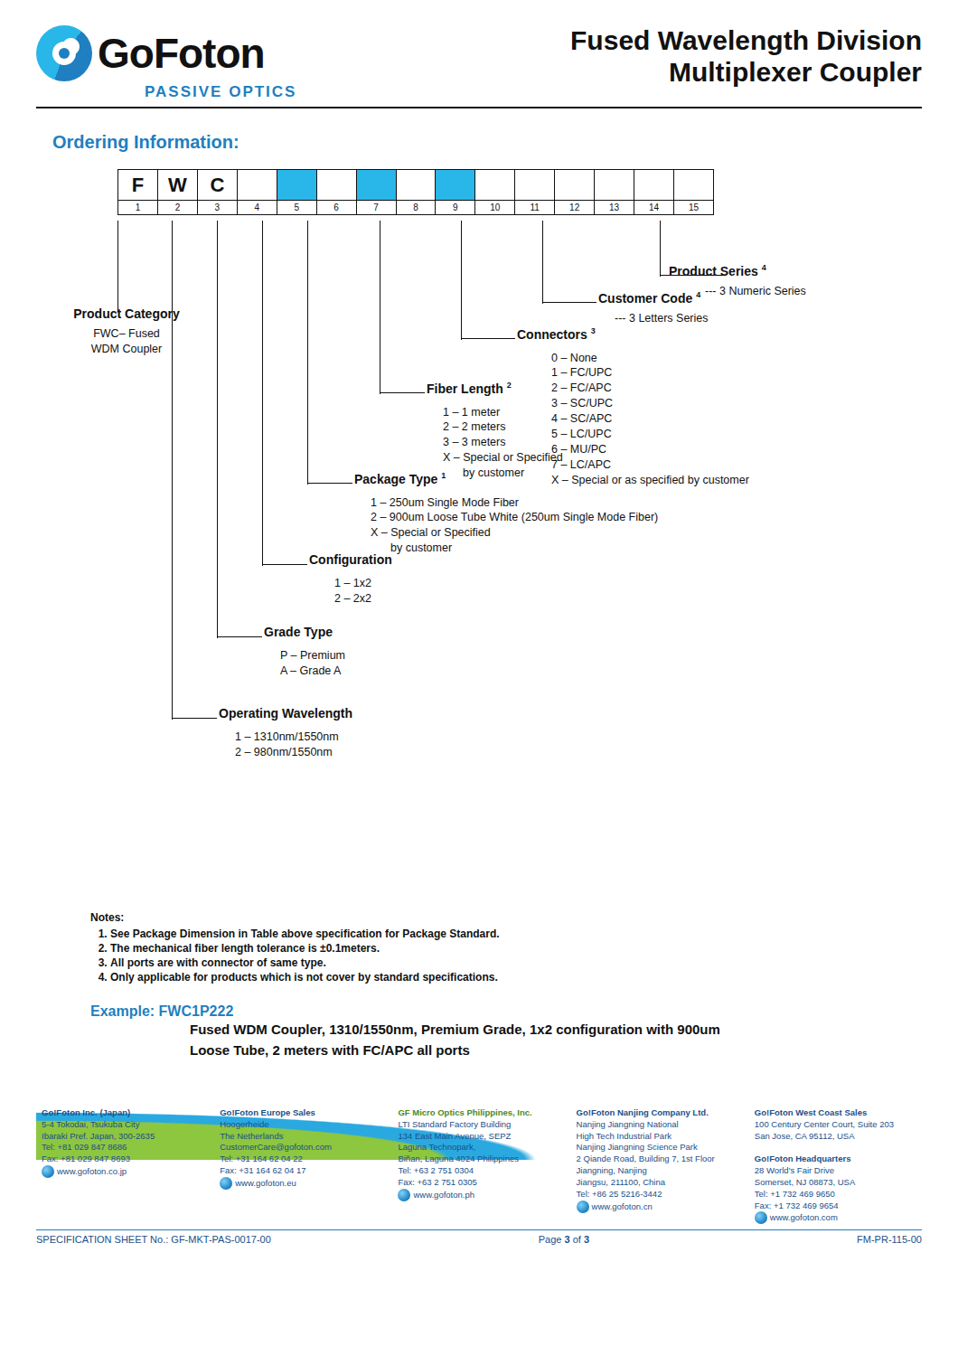Go Foton
PASSIVE OPTICS
Fused Wavelength Division
Multiplexer Coupler
Ordering Information:
| F | W | C | | | | | | | | | | | | |
| 1 | 2 | 3 | 4 | 5 | 6 | 7 | 8 | 9 | 10 | 11 | 12 | 13 | 14 | 15 |
Product Series 4
--- 3 Numeric Series
Customer Code 4
--- 3 Letters Series
Product Category
FWC– Fused
WDM Coupler
Connectors 3
0 – None
1 – FC/UPC
2 – FC/APC
3 – SC/UPC
4 – SC/APC
5 – LC/UPC
6 – MU/PC
7 – LC/APC
X – Special or as specified by customer
Fiber Length 2
1 – 1 meter
2 – 2 meters
3 – 3 meters
X – Special or Specified
by customer
Package Type 1
1 – 250um Single Mode Fiber
2 – 900um Loose Tube White (250um Single Mode Fiber)
X – Special or Specified
by customer
Configuration
1 – 1x2
2 – 2x2
Grade Type
P – Premium
A – Grade A
Operating Wavelength
1 – 1310nm/1550nm
2 – 980nm/1550nm
Notes:
See Package Dimension in Table above specification for Package Standard.
The mechanical fiber length tolerance is ±0.1meters.
All ports are with connector of same type.
Only applicable for products which is not cover by standard specifications.
Example: FWC1P222
Fused WDM Coupler, 1310/1550nm, Premium Grade, 1x2 configuration with 900um
Loose Tube, 2 meters with FC/APC all ports
Go!Foton Inc. (Japan)
5-4 Tokodai, Tsukuba City
Ibaraki Pref. Japan, 300-2635
Tel: +81 029 847 8686
Fax: +81 029 847 8693
www.gofoton.co.jp
Go!Foton Europe Sales
Hoogerheide
The Netherlands
CustomerCare@gofoton.com
Tel: +31 164 62 04 22
Fax: +31 164 62 04 17
www.gofoton.eu
GF Micro Optics Philippines, Inc.
LTI Standard Factory Building
134 East Main Avenue, SEPZ
Laguna Technopark,
Biñan, Laguna 4024 Philippines
Tel: +63 2 751 0304
Fax: +63 2 751 0305
www.gofoton.ph
Go!Foton Nanjing Company Ltd.
Nanjing Jiangning National
High Tech Industrial Park
Nanjing Jiangning Science Park
2 Qiande Road, Building 7, 1st Floor
Jiangning, Nanjing
Jiangsu, 211100, China
Tel: +86 25 5216-3442
www.gofoton.cn
Go!Foton West Coast Sales
100 Century Center Court, Suite 203
San Jose, CA 95112, USA
Go!Foton Headquarters
28 World's Fair Drive
Somerset, NJ 08873, USA
Tel: +1 732 469 9650
Fax: +1 732 469 9654
www.gofoton.com
SPECIFICATION SHEET No.: GF-MKT-PAS-0017-00
Page 3 of 3
FM-PR-115-00